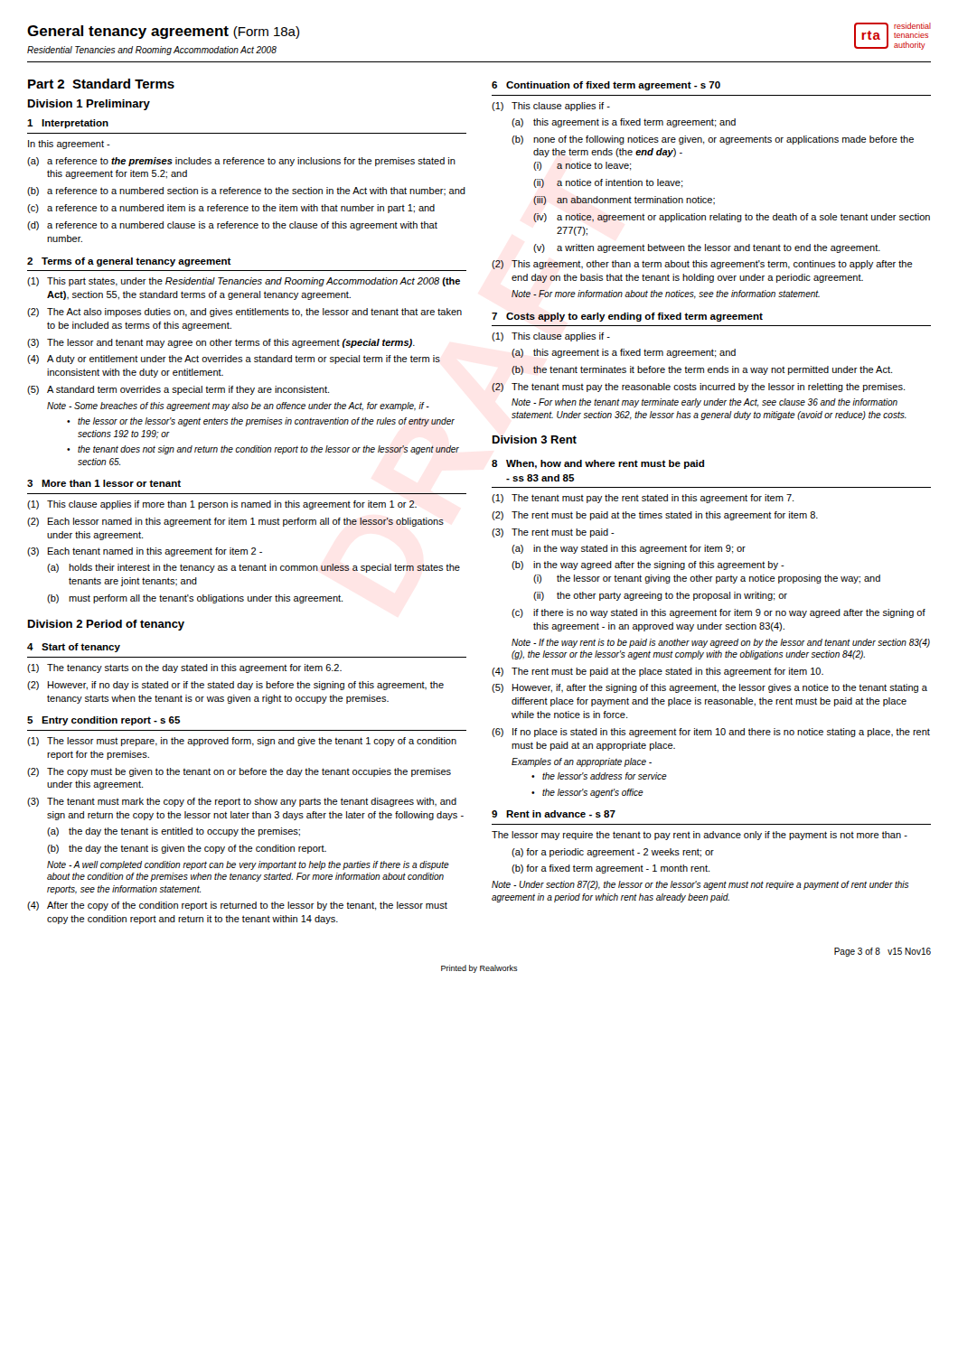DRAFT
General tenancy agreement (Form 18a)
Residential Tenancies and Rooming Accommodation Act 2008
rta residential
tenancies
authority
Part 2 Standard Terms
Division 1 Preliminary
1 Interpretation
In this agreement -
(a) a reference to the premises includes a reference to any inclusions for the premises stated in this agreement for item 5.2; and
(b) a reference to a numbered section is a reference to the section in the Act with that number; and
(c) a reference to a numbered item is a reference to the item with that number in part 1; and
(d) a reference to a numbered clause is a reference to the clause of this agreement with that number.
2 Terms of a general tenancy agreement
(1) This part states, under the Residential Tenancies and Rooming Accommodation Act 2008 (the Act), section 55, the standard terms of a general tenancy agreement.
(2) The Act also imposes duties on, and gives entitlements to, the lessor and tenant that are taken to be included as terms of this agreement.
(3) The lessor and tenant may agree on other terms of this agreement (special terms).
(4) A duty or entitlement under the Act overrides a standard term or special term if the term is inconsistent with the duty or entitlement.
(5) A standard term overrides a special term if they are inconsistent.
Note - Some breaches of this agreement may also be an offence under the Act, for example, if -
the lessor or the lessor's agent enters the premises in contravention of the rules of entry under sections 192 to 199; or
the tenant does not sign and return the condition report to the lessor or the lessor's agent under section 65.
3 More than 1 lessor or tenant
(1) This clause applies if more than 1 person is named in this agreement for item 1 or 2.
(2) Each lessor named in this agreement for item 1 must perform all of the lessor's obligations under this agreement.
(3) Each tenant named in this agreement for item 2 -
(a) holds their interest in the tenancy as a tenant in common unless a special term states the tenants are joint tenants; and
(b) must perform all the tenant's obligations under this agreement.
Division 2 Period of tenancy
4 Start of tenancy
(1) The tenancy starts on the day stated in this agreement for item 6.2.
(2) However, if no day is stated or if the stated day is before the signing of this agreement, the tenancy starts when the tenant is or was given a right to occupy the premises.
5 Entry condition report - s 65
(1) The lessor must prepare, in the approved form, sign and give the tenant 1 copy of a condition report for the premises.
(2) The copy must be given to the tenant on or before the day the tenant occupies the premises under this agreement.
(3) The tenant must mark the copy of the report to show any parts the tenant disagrees with, and sign and return the copy to the lessor not later than 3 days after the later of the following days -
(a) the day the tenant is entitled to occupy the premises;
(b) the day the tenant is given the copy of the condition report.
Note - A well completed condition report can be very important to help the parties if there is a dispute about the condition of the premises when the tenancy started. For more information about condition reports, see the information statement.
(4) After the copy of the condition report is returned to the lessor by the tenant, the lessor must copy the condition report and return it to the tenant within 14 days.
6 Continuation of fixed term agreement - s 70
(1) This clause applies if -
(a) this agreement is a fixed term agreement; and
(b) none of the following notices are given, or agreements or applications made before the day the term ends (the end day) -
(i) a notice to leave;
(ii) a notice of intention to leave;
(iii) an abandonment termination notice;
(iv) a notice, agreement or application relating to the death of a sole tenant under section 277(7);
(v) a written agreement between the lessor and tenant to end the agreement.
(2) This agreement, other than a term about this agreement's term, continues to apply after the end day on the basis that the tenant is holding over under a periodic agreement.
Note - For more information about the notices, see the information statement.
7 Costs apply to early ending of fixed term agreement
(1) This clause applies if -
(a) this agreement is a fixed term agreement; and
(b) the tenant terminates it before the term ends in a way not permitted under the Act.
(2) The tenant must pay the reasonable costs incurred by the lessor in reletting the premises.
Note - For when the tenant may terminate early under the Act, see clause 36 and the information statement. Under section 362, the lessor has a general duty to mitigate (avoid or reduce) the costs.
Division 3 Rent
8 When, how and where rent must be paid
- ss 83 and 85
(1) The tenant must pay the rent stated in this agreement for item 7.
(2) The rent must be paid at the times stated in this agreement for item 8.
(3) The rent must be paid -
(a) in the way stated in this agreement for item 9; or
(b) in the way agreed after the signing of this agreement by -
(i) the lessor or tenant giving the other party a notice proposing the way; and
(ii) the other party agreeing to the proposal in writing; or
(c) if there is no way stated in this agreement for item 9 or no way agreed after the signing of this agreement - in an approved way under section 83(4).
Note - If the way rent is to be paid is another way agreed on by the lessor and tenant under section 83(4)(g), the lessor or the lessor's agent must comply with the obligations under section 84(2).
(4) The rent must be paid at the place stated in this agreement for item 10.
(5) However, if, after the signing of this agreement, the lessor gives a notice to the tenant stating a different place for payment and the place is reasonable, the rent must be paid at the place while the notice is in force.
(6) If no place is stated in this agreement for item 10 and there is no notice stating a place, the rent must be paid at an appropriate place.
Examples of an appropriate place -
the lessor's address for service
the lessor's agent's office
9 Rent in advance - s 87
The lessor may require the tenant to pay rent in advance only if the payment is not more than -
(a) for a periodic agreement - 2 weeks rent; or
(b) for a fixed term agreement - 1 month rent.
Note - Under section 87(2), the lessor or the lessor's agent must not require a payment of rent under this agreement in a period for which rent has already been paid.
Page 3 of 8 v15 Nov16
Printed by Realworks